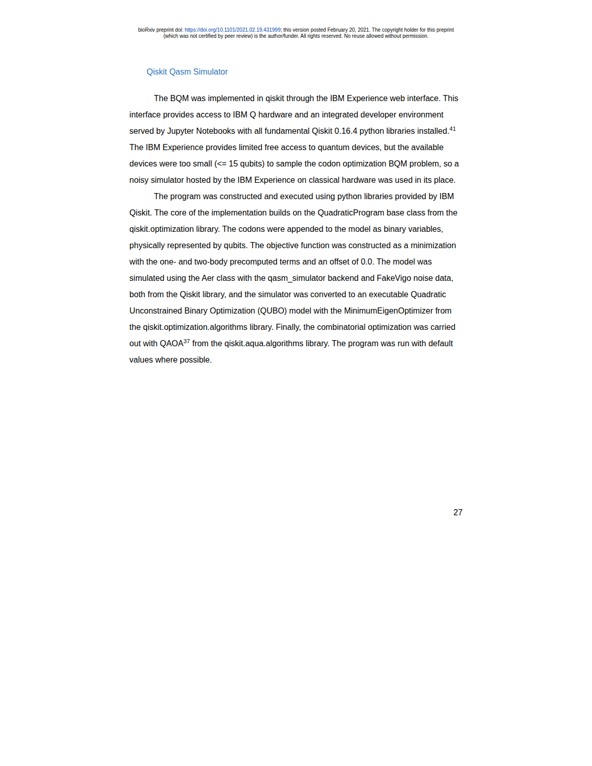bioRxiv preprint doi: https://doi.org/10.1101/2021.02.19.431999; this version posted February 20, 2021. The copyright holder for this preprint (which was not certified by peer review) is the author/funder. All rights reserved. No reuse allowed without permission.
Qiskit Qasm Simulator
The BQM was implemented in qiskit through the IBM Experience web interface. This interface provides access to IBM Q hardware and an integrated developer environment served by Jupyter Notebooks with all fundamental Qiskit 0.16.4 python libraries installed.41 The IBM Experience provides limited free access to quantum devices, but the available devices were too small (<= 15 qubits) to sample the codon optimization BQM problem, so a noisy simulator hosted by the IBM Experience on classical hardware was used in its place.
The program was constructed and executed using python libraries provided by IBM Qiskit. The core of the implementation builds on the QuadraticProgram base class from the qiskit.optimization library. The codons were appended to the model as binary variables, physically represented by qubits. The objective function was constructed as a minimization with the one- and two-body precomputed terms and an offset of 0.0. The model was simulated using the Aer class with the qasm_simulator backend and FakeVigo noise data, both from the Qiskit library, and the simulator was converted to an executable Quadratic Unconstrained Binary Optimization (QUBO) model with the MinimumEigenOptimizer from the qiskit.optimization.algorithms library. Finally, the combinatorial optimization was carried out with QAOA37 from the qiskit.aqua.algorithms library. The program was run with default values where possible.
27